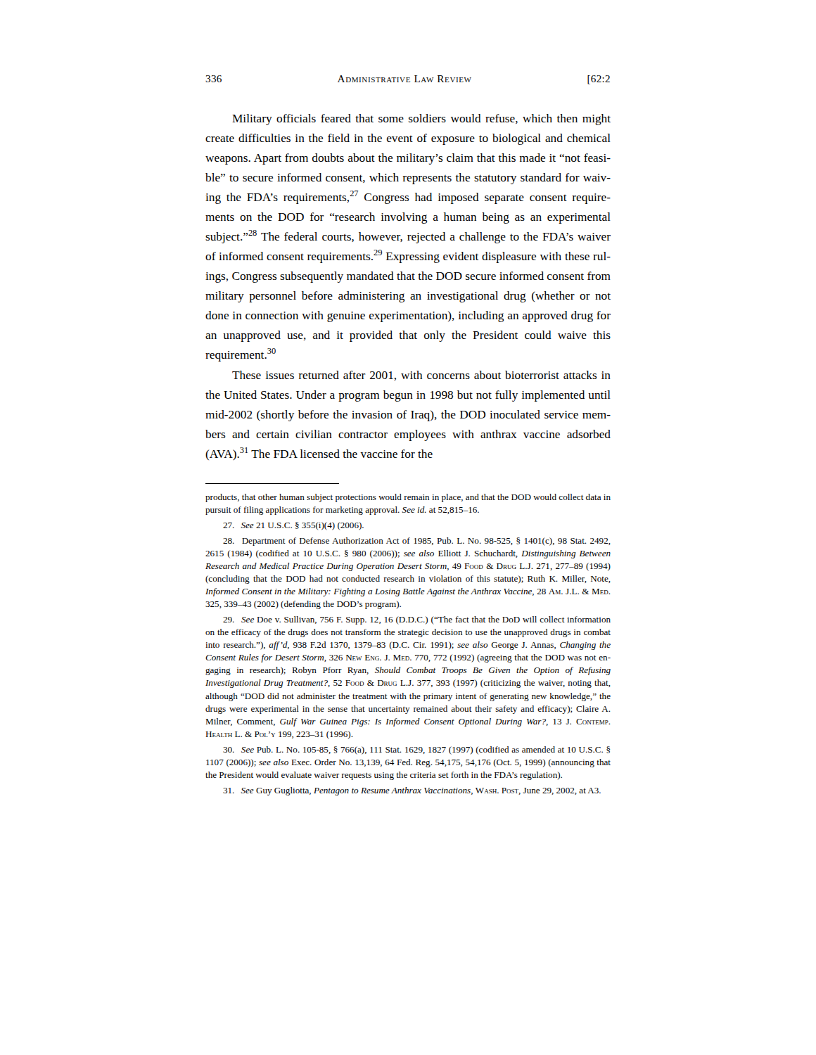336 Administrative Law Review [62:2
Military officials feared that some soldiers would refuse, which then might create difficulties in the field in the event of exposure to biological and chemical weapons. Apart from doubts about the military’s claim that this made it “not feasible” to secure informed consent, which represents the statutory standard for waiving the FDA’s requirements,27 Congress had imposed separate consent requirements on the DOD for “research involving a human being as an experimental subject.”28 The federal courts, however, rejected a challenge to the FDA’s waiver of informed consent requirements.29 Expressing evident displeasure with these rulings, Congress subsequently mandated that the DOD secure informed consent from military personnel before administering an investigational drug (whether or not done in connection with genuine experimentation), including an approved drug for an unapproved use, and it provided that only the President could waive this requirement.30
These issues returned after 2001, with concerns about bioterrorist attacks in the United States. Under a program begun in 1998 but not fully implemented until mid-2002 (shortly before the invasion of Iraq), the DOD inoculated service members and certain civilian contractor employees with anthrax vaccine adsorbed (AVA).31 The FDA licensed the vaccine for the
products, that other human subject protections would remain in place, and that the DOD would collect data in pursuit of filing applications for marketing approval. See id. at 52,815–16.
27. See 21 U.S.C. § 355(i)(4) (2006).
28. Department of Defense Authorization Act of 1985, Pub. L. No. 98-525, § 1401(c), 98 Stat. 2492, 2615 (1984) (codified at 10 U.S.C. § 980 (2006)); see also Elliott J. Schuchardt, Distinguishing Between Research and Medical Practice During Operation Desert Storm, 49 Food & Drug L.J. 271, 277–89 (1994) (concluding that the DOD had not conducted research in violation of this statute); Ruth K. Miller, Note, Informed Consent in the Military: Fighting a Losing Battle Against the Anthrax Vaccine, 28 Am. J.L. & Med. 325, 339–43 (2002) (defending the DOD’s program).
29. See Doe v. Sullivan, 756 F. Supp. 12, 16 (D.D.C.) (“The fact that the DoD will collect information on the efficacy of the drugs does not transform the strategic decision to use the unapproved drugs in combat into research.”), aff’d, 938 F.2d 1370, 1379–83 (D.C. Cir. 1991); see also George J. Annas, Changing the Consent Rules for Desert Storm, 326 New Eng. J. Med. 770, 772 (1992) (agreeing that the DOD was not engaging in research); Robyn Pforr Ryan, Should Combat Troops Be Given the Option of Refusing Investigational Drug Treatment?, 52 Food & Drug L.J. 377, 393 (1997) (criticizing the waiver, noting that, although “DOD did not administer the treatment with the primary intent of generating new knowledge,” the drugs were experimental in the sense that uncertainty remained about their safety and efficacy); Claire A. Milner, Comment, Gulf War Guinea Pigs: Is Informed Consent Optional During War?, 13 J. Contemp. Health L. & Pol’y 199, 223–31 (1996).
30. See Pub. L. No. 105-85, § 766(a), 111 Stat. 1629, 1827 (1997) (codified as amended at 10 U.S.C. § 1107 (2006)); see also Exec. Order No. 13,139, 64 Fed. Reg. 54,175, 54,176 (Oct. 5, 1999) (announcing that the President would evaluate waiver requests using the criteria set forth in the FDA’s regulation).
31. See Guy Gugliotta, Pentagon to Resume Anthrax Vaccinations, Wash. Post, June 29, 2002, at A3.